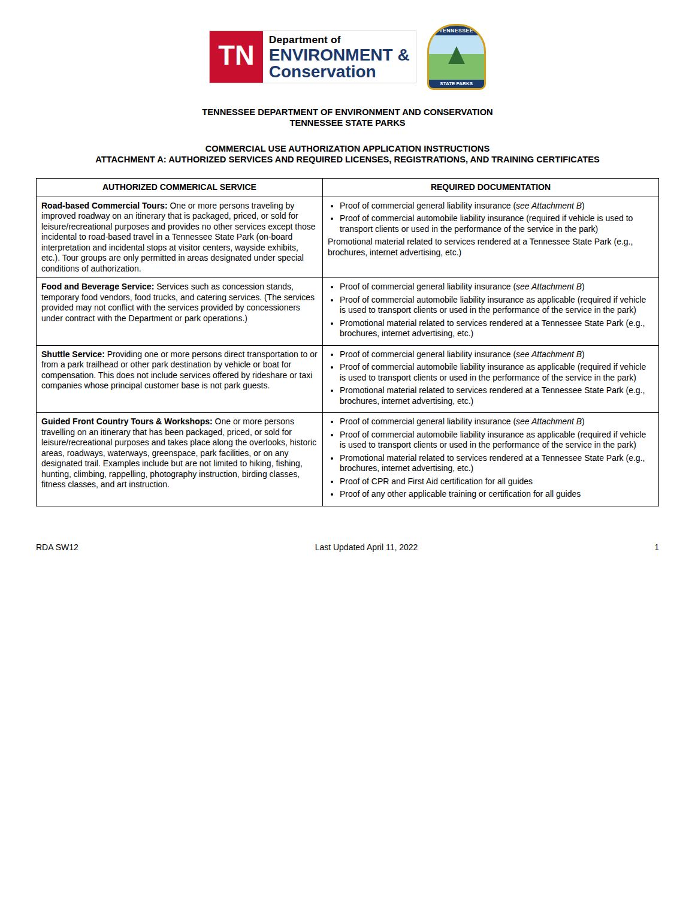TN
Department of ENVIRONMENT & Conservation
TENNESSEE
STATE PARKS
Tennessee Department of Environment and Conservation
Tennessee State Parks
Commercial Use Authorization Application Instructions
Attachment A: Authorized Services and Required Licenses, Registrations, and Training Certificates
| AUTHORIZED COMMERICAL SERVICE | REQUIRED DOCUMENTATION |
| --- | --- |
| Road-based Commercial Tours: One or more persons traveling by improved roadway on an itinerary that is packaged, priced, or sold for leisure/recreational purposes and provides no other services except those incidental to road-based travel in a Tennessee State Park (on-board interpretation and incidental stops at visitor centers, wayside exhibits, etc.). Tour groups are only permitted in areas designated under special conditions of authorization. | Proof of commercial general liability insurance ( see Attachment B ) Proof of commercial automobile liability insurance (required if vehicle is used to transport clients or used in the performance of the service in the park) Promotional material related to services rendered at a Tennessee State Park (e.g., brochures, internet advertising, etc.) |
| Food and Beverage Service: Services such as concession stands, temporary food vendors, food trucks, and catering services. (The services provided may not conflict with the services provided by concessioners under contract with the Department or park operations.) | Proof of commercial general liability insurance ( see Attachment B ) Proof of commercial automobile liability insurance as applicable (required if vehicle is used to transport clients or used in the performance of the service in the park) Promotional material related to services rendered at a Tennessee State Park (e.g., brochures, internet advertising, etc.) |
| Shuttle Service: Providing one or more persons direct transportation to or from a park trailhead or other park destination by vehicle or boat for compensation. This does not include services offered by rideshare or taxi companies whose principal customer base is not park guests. | Proof of commercial general liability insurance ( see Attachment B ) Proof of commercial automobile liability insurance as applicable (required if vehicle is used to transport clients or used in the performance of the service in the park) Promotional material related to services rendered at a Tennessee State Park (e.g., brochures, internet advertising, etc.) |
| Guided Front Country Tours & Workshops: One or more persons travelling on an itinerary that has been packaged, priced, or sold for leisure/recreational purposes and takes place along the overlooks, historic areas, roadways, waterways, greenspace, park facilities, or on any designated trail. Examples include but are not limited to hiking, fishing, hunting, climbing, rappelling, photography instruction, birding classes, fitness classes, and art instruction. | Proof of commercial general liability insurance ( see Attachment B ) Proof of commercial automobile liability insurance as applicable (required if vehicle is used to transport clients or used in the performance of the service in the park) Promotional material related to services rendered at a Tennessee State Park (e.g., brochures, internet advertising, etc.) Proof of CPR and First Aid certification for all guides Proof of any other applicable training or certification for all guides |
RDA SW12
Last Updated April 11, 2022
1